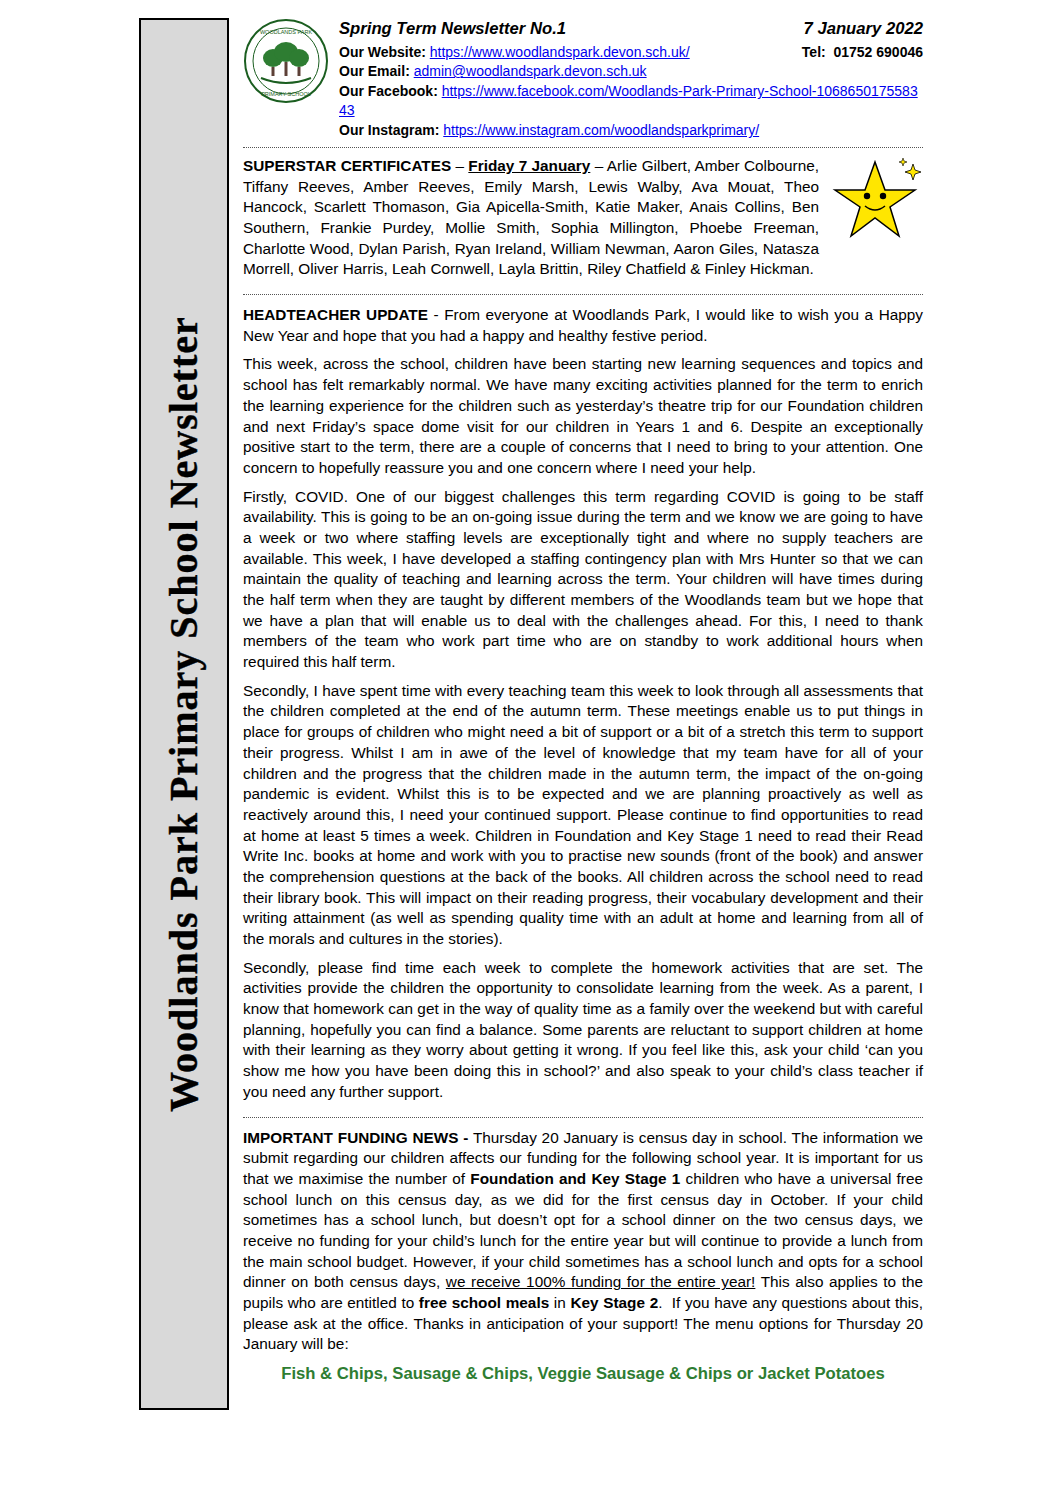Woodlands Park Primary School Newsletter
WOODLANDS PARK PRIMARY SCHOOL
Spring Term Newsletter No.1 7 January 2022
Our Website: https://www.woodlandspark.devon.sch.uk/ Tel: 01752 690046
Our Email: admin@woodlandspark.devon.sch.uk
Our Facebook: https://www.facebook.com/Woodlands-Park-Primary-School-106865017558343
Our Instagram: https://www.instagram.com/woodlandsparkprimary/
SUPERSTAR CERTIFICATES – Friday 7 January – Arlie Gilbert, Amber Colbourne, Tiffany Reeves, Amber Reeves, Emily Marsh, Lewis Walby, Ava Mouat, Theo Hancock, Scarlett Thomason, Gia Apicella-Smith, Katie Maker, Anais Collins, Ben Southern, Frankie Purdey, Mollie Smith, Sophia Millington, Phoebe Freeman, Charlotte Wood, Dylan Parish, Ryan Ireland, William Newman, Aaron Giles, Natasza Morrell, Oliver Harris, Leah Cornwell, Layla Brittin, Riley Chatfield & Finley Hickman.
HEADTEACHER UPDATE - From everyone at Woodlands Park, I would like to wish you a Happy New Year and hope that you had a happy and healthy festive period.
This week, across the school, children have been starting new learning sequences and topics and school has felt remarkably normal. We have many exciting activities planned for the term to enrich the learning experience for the children such as yesterday’s theatre trip for our Foundation children and next Friday’s space dome visit for our children in Years 1 and 6. Despite an exceptionally positive start to the term, there are a couple of concerns that I need to bring to your attention. One concern to hopefully reassure you and one concern where I need your help.
Firstly, COVID. One of our biggest challenges this term regarding COVID is going to be staff availability. This is going to be an on-going issue during the term and we know we are going to have a week or two where staffing levels are exceptionally tight and where no supply teachers are available. This week, I have developed a staffing contingency plan with Mrs Hunter so that we can maintain the quality of teaching and learning across the term. Your children will have times during the half term when they are taught by different members of the Woodlands team but we hope that we have a plan that will enable us to deal with the challenges ahead. For this, I need to thank members of the team who work part time who are on standby to work additional hours when required this half term.
Secondly, I have spent time with every teaching team this week to look through all assessments that the children completed at the end of the autumn term. These meetings enable us to put things in place for groups of children who might need a bit of support or a bit of a stretch this term to support their progress. Whilst I am in awe of the level of knowledge that my team have for all of your children and the progress that the children made in the autumn term, the impact of the on-going pandemic is evident. Whilst this is to be expected and we are planning proactively as well as reactively around this, I need your continued support. Please continue to find opportunities to read at home at least 5 times a week. Children in Foundation and Key Stage 1 need to read their Read Write Inc. books at home and work with you to practise new sounds (front of the book) and answer the comprehension questions at the back of the books. All children across the school need to read their library book. This will impact on their reading progress, their vocabulary development and their writing attainment (as well as spending quality time with an adult at home and learning from all of the morals and cultures in the stories).
Secondly, please find time each week to complete the homework activities that are set. The activities provide the children the opportunity to consolidate learning from the week. As a parent, I know that homework can get in the way of quality time as a family over the weekend but with careful planning, hopefully you can find a balance. Some parents are reluctant to support children at home with their learning as they worry about getting it wrong. If you feel like this, ask your child ‘can you show me how you have been doing this in school?’ and also speak to your child’s class teacher if you need any further support.
IMPORTANT FUNDING NEWS - Thursday 20 January is census day in school. The information we submit regarding our children affects our funding for the following school year. It is important for us that we maximise the number of Foundation and Key Stage 1 children who have a universal free school lunch on this census day, as we did for the first census day in October. If your child sometimes has a school lunch, but doesn’t opt for a school dinner on the two census days, we receive no funding for your child’s lunch for the entire year but will continue to provide a lunch from the main school budget. However, if your child sometimes has a school lunch and opts for a school dinner on both census days, we receive 100% funding for the entire year! This also applies to the pupils who are entitled to free school meals in Key Stage 2. If you have any questions about this, please ask at the office. Thanks in anticipation of your support! The menu options for Thursday 20 January will be:
Fish & Chips, Sausage & Chips, Veggie Sausage & Chips or Jacket Potatoes